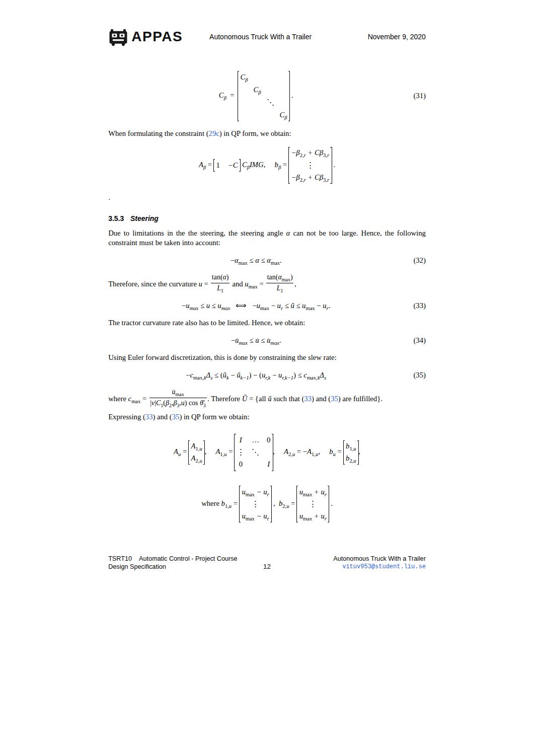APPAS
Autonomous Truck With a Trailer
November 9, 2020
Cβ = Cβ Cβ ⋱ Cβ .
(31)
When formulating the constraint (29c) in QP form, we obtain:
Aβ = 1 −C CβIMG, bβ = −β2,r + Cβ3,r ⋮ −β2,r + Cβ3,r .
.
3.5.3 Steering
Due to limitations in the the steering, the steering angle α can not be too large. Hence, the following constraint must be taken into account:
−αmax ≤ α ≤ αmax.
(32)
Therefore, since the curvature u = tan(α) L1 and umax = tan(αmax) L1,
−umax ≤ u ≤ umax ⟺ −umax − ur ≤ ũ ≤ umax − ur.
(33)
The tractor curvature rate also has to be limited. Hence, we obtain:
−u̇max ≤ u̇ ≤ u̇max.
(34)
Using Euler forward discretization, this is done by constraining the slew rate:
−cmax,kΔs ≤ (ũk − ũk−1) − (ur,k − ur,k−1) ≤ cmax,kΔs
(35)
where cmax = u̇max |v|C1(β2,β3,u) cos θ̄3 . Therefore Ũ = {all ũ such that (33) and (35) are fulfilled}.
Expressing (33) and (35) in QP form we obtain:
Au = A1,u A2,u , A1,u = I … 0 ⋮ ⋱ 0 I , A2,u = −A1,u, bu = b1,u b2,u ,
where b1,u = umax − ur ⋮ umax − ur , b2,u = umax + ur ⋮ umax + ur .
TSRT10 Automatic Control - Project Course
Design Specification
12
Autonomous Truck With a Trailer
vituv953@student.liu.se